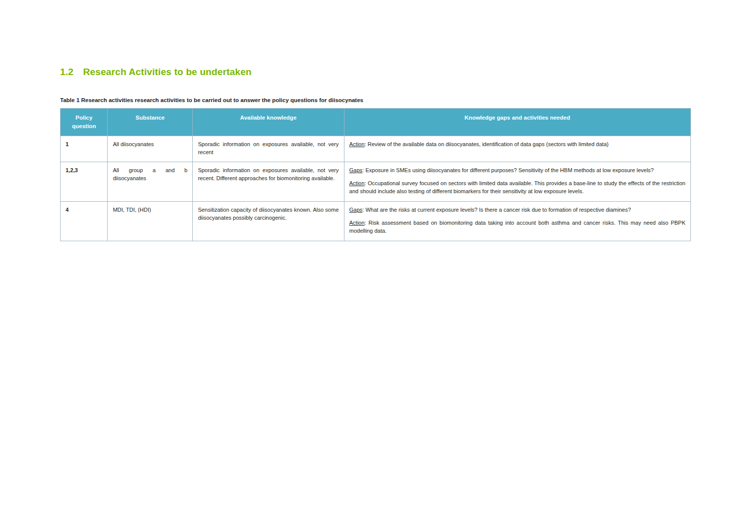1.2 Research Activities to be undertaken
Table 1 Research activities research activities to be carried out to answer the policy questions for diisocynates
| Policy question | Substance | Available knowledge | Knowledge gaps and activities needed |
| --- | --- | --- | --- |
| 1 | All diisocyanates | Sporadic information on exposures available, not very recent | Action : Review of the available data on diisocyanates, identification of data gaps (sectors with limited data) |
| 1,2,3 | All group a and b diisocyanates | Sporadic information on exposures available, not very recent. Different approaches for biomonitoring available. | Gaps : Exposure in SMEs using diisocyanates for different purposes? Sensitivity of the HBM methods at low exposure levels? Action : Occupational survey focused on sectors with limited data available. This provides a base-line to study the effects of the restriction and should include also testing of different biomarkers for their sensitivity at low exposure levels. |
| 4 | MDI, TDI, (HDI) | Sensitization capacity of diisocyanates known. Also some diisocyanates possibly carcinogenic. | Gaps : What are the risks at current exposure levels? Is there a cancer risk due to formation of respective diamines? Action : Risk assessment based on biomonitoring data taking into account both asthma and cancer risks. This may need also PBPK modelling data. |